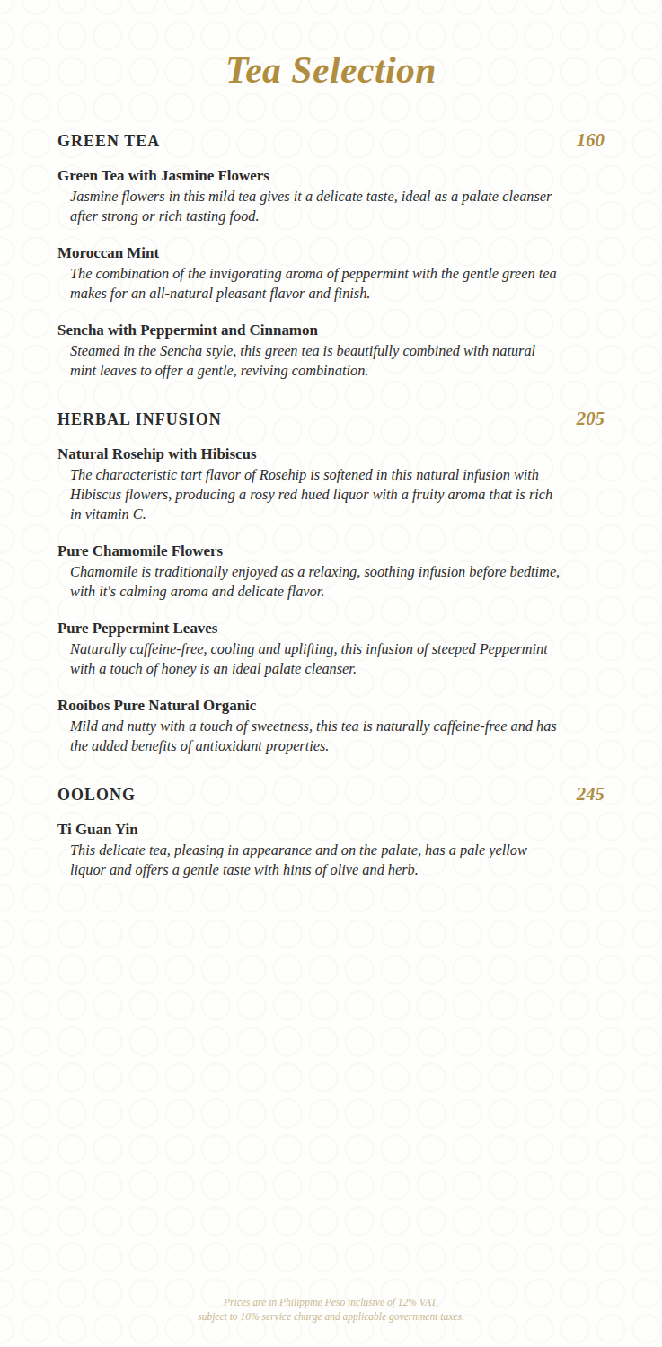Tea Selection
Green Tea
160
Green Tea with Jasmine Flowers
Jasmine flowers in this mild tea gives it a delicate taste, ideal as a palate cleanser after strong or rich tasting food.
Moroccan Mint
The combination of the invigorating aroma of peppermint with the gentle green tea makes for an all-natural pleasant flavor and finish.
Sencha with Peppermint and Cinnamon
Steamed in the Sencha style, this green tea is beautifully combined with natural mint leaves to offer a gentle, reviving combination.
Herbal Infusion
205
Natural Rosehip with Hibiscus
The characteristic tart flavor of Rosehip is softened in this natural infusion with Hibiscus flowers, producing a rosy red hued liquor with a fruity aroma that is rich in vitamin C.
Pure Chamomile Flowers
Chamomile is traditionally enjoyed as a relaxing, soothing infusion before bedtime, with it's calming aroma and delicate flavor.
Pure Peppermint Leaves
Naturally caffeine-free, cooling and uplifting, this infusion of steeped Peppermint with a touch of honey is an ideal palate cleanser.
Rooibos Pure Natural Organic
Mild and nutty with a touch of sweetness, this tea is naturally caffeine-free and has the added benefits of antioxidant properties.
Oolong
245
Ti Guan Yin
This delicate tea, pleasing in appearance and on the palate, has a pale yellow liquor and offers a gentle taste with hints of olive and herb.
Prices are in Philippine Peso inclusive of 12% VAT,
subject to 10% service charge and applicable government taxes.